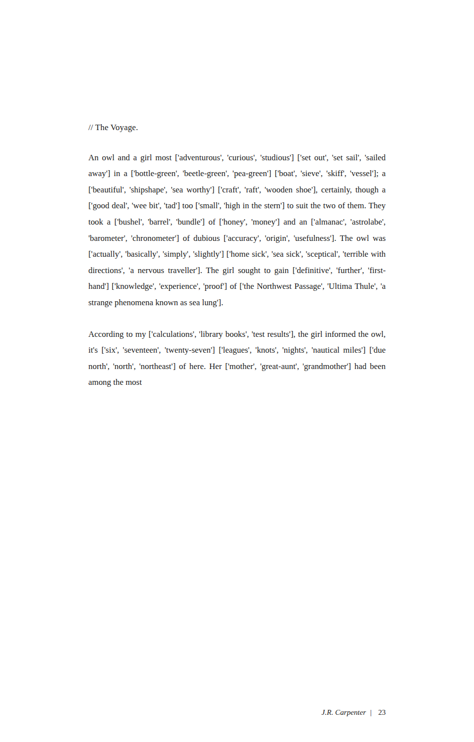// The Voyage.
An owl and a girl most ['adventurous', 'curious', 'studious'] ['set out', 'set sail', 'sailed away'] in a ['bottle-green', 'beetle-green', 'pea-green'] ['boat', 'sieve', 'skiff', 'vessel']; a ['beautiful', 'shipshape', 'sea worthy'] ['craft', 'raft', 'wooden shoe'], certainly, though a ['good deal', 'wee bit', 'tad'] too ['small', 'high in the stern'] to suit the two of them. They took a ['bushel', 'barrel', 'bundle'] of ['honey', 'money'] and an ['almanac', 'astrolabe', 'barometer', 'chronometer'] of dubious ['accuracy', 'origin', 'usefulness']. The owl was ['actually', 'basically', 'simply', 'slightly'] ['home sick', 'sea sick', 'sceptical', 'terrible with directions', 'a nervous traveller']. The girl sought to gain ['definitive', 'further', 'first-hand'] ['knowledge', 'experience', 'proof'] of ['the Northwest Passage', 'Ultima Thule', 'a strange phenomena known as sea lung'].
According to my ['calculations', 'library books', 'test results'], the girl informed the owl, it's ['six', 'seventeen', 'twenty-seven'] ['leagues', 'knots', 'nights', 'nautical miles'] ['due north', 'north', 'northeast'] of here. Her ['mother', 'great-aunt', 'grandmother'] had been among the most
J.R. Carpenter |23